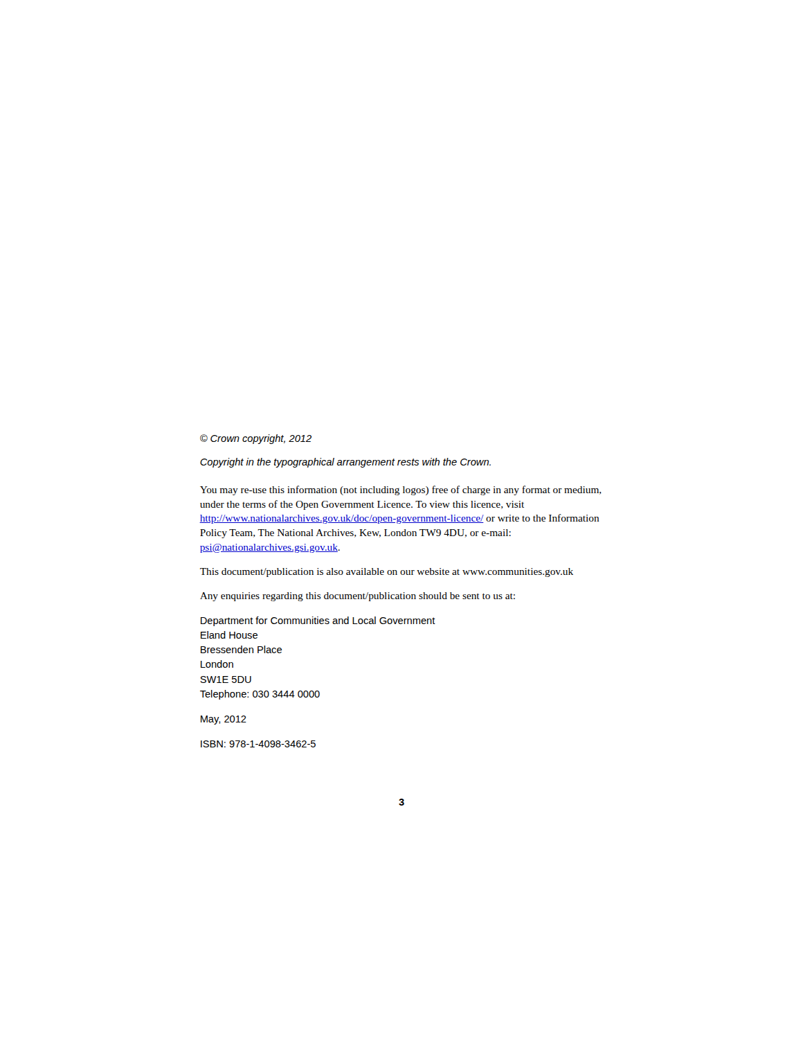© Crown copyright, 2012
Copyright in the typographical arrangement rests with the Crown.
You may re-use this information (not including logos) free of charge in any format or medium, under the terms of the Open Government Licence. To view this licence, visit http://www.nationalarchives.gov.uk/doc/open-government-licence/ or write to the Information Policy Team, The National Archives, Kew, London TW9 4DU, or e-mail: psi@nationalarchives.gsi.gov.uk.
This document/publication is also available on our website at www.communities.gov.uk
Any enquiries regarding this document/publication should be sent to us at:
Department for Communities and Local Government
Eland House
Bressenden Place
London
SW1E 5DU
Telephone: 030 3444 0000
May, 2012
ISBN: 978-1-4098-3462-5
3